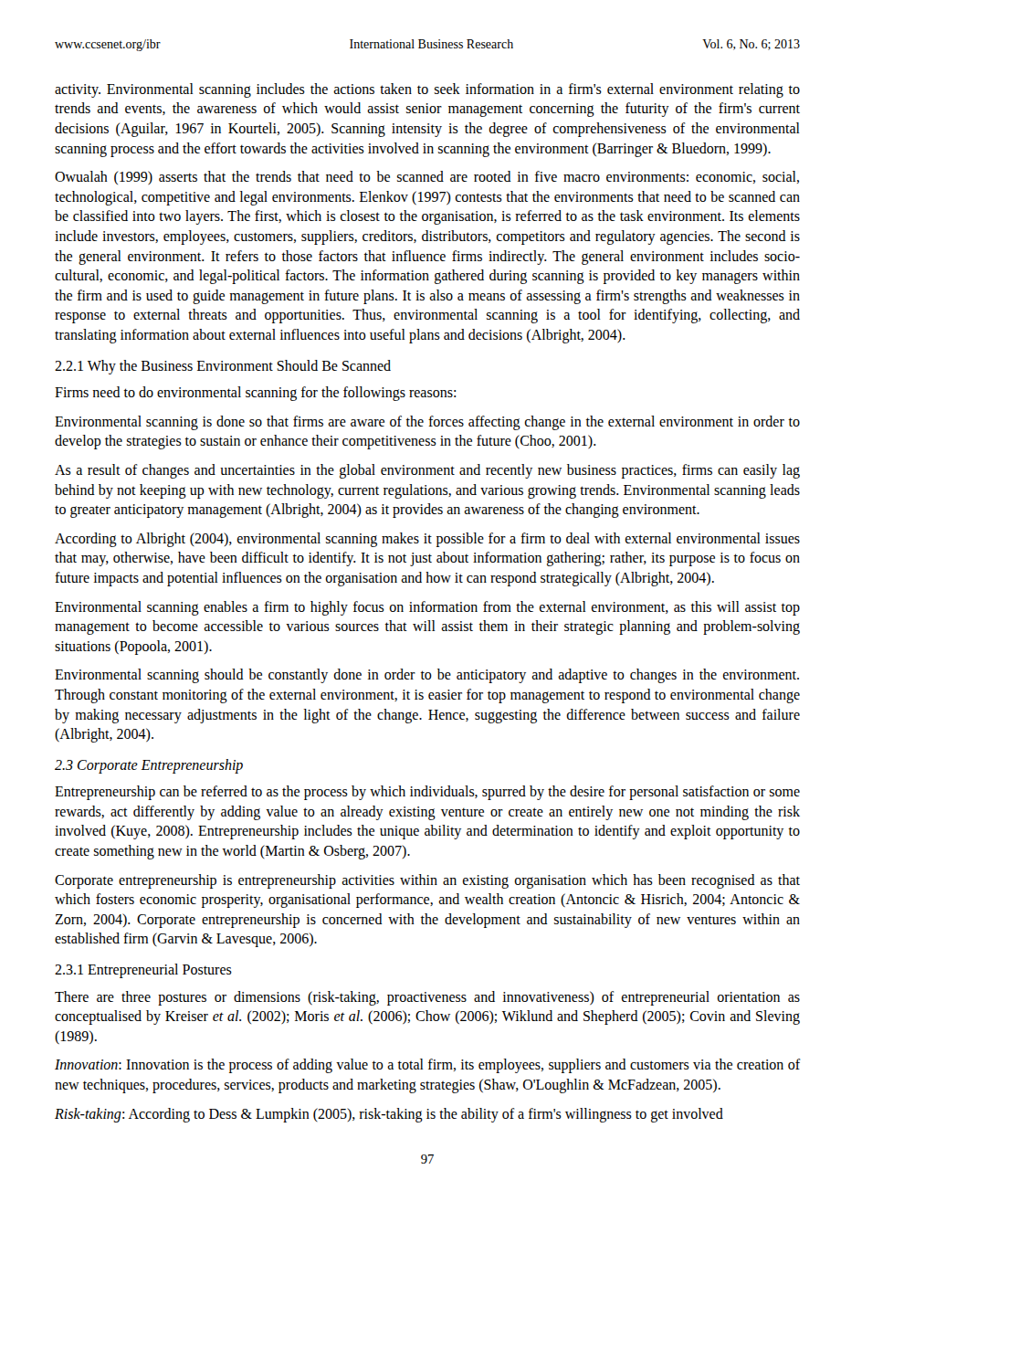www.ccsenet.org/ibr International Business Research Vol. 6, No. 6; 2013
activity. Environmental scanning includes the actions taken to seek information in a firm's external environment relating to trends and events, the awareness of which would assist senior management concerning the futurity of the firm's current decisions (Aguilar, 1967 in Kourteli, 2005). Scanning intensity is the degree of comprehensiveness of the environmental scanning process and the effort towards the activities involved in scanning the environment (Barringer & Bluedorn, 1999).
Owualah (1999) asserts that the trends that need to be scanned are rooted in five macro environments: economic, social, technological, competitive and legal environments. Elenkov (1997) contests that the environments that need to be scanned can be classified into two layers. The first, which is closest to the organisation, is referred to as the task environment. Its elements include investors, employees, customers, suppliers, creditors, distributors, competitors and regulatory agencies. The second is the general environment. It refers to those factors that influence firms indirectly. The general environment includes socio-cultural, economic, and legal-political factors. The information gathered during scanning is provided to key managers within the firm and is used to guide management in future plans. It is also a means of assessing a firm's strengths and weaknesses in response to external threats and opportunities. Thus, environmental scanning is a tool for identifying, collecting, and translating information about external influences into useful plans and decisions (Albright, 2004).
2.2.1 Why the Business Environment Should Be Scanned
Firms need to do environmental scanning for the followings reasons:
Environmental scanning is done so that firms are aware of the forces affecting change in the external environment in order to develop the strategies to sustain or enhance their competitiveness in the future (Choo, 2001).
As a result of changes and uncertainties in the global environment and recently new business practices, firms can easily lag behind by not keeping up with new technology, current regulations, and various growing trends. Environmental scanning leads to greater anticipatory management (Albright, 2004) as it provides an awareness of the changing environment.
According to Albright (2004), environmental scanning makes it possible for a firm to deal with external environmental issues that may, otherwise, have been difficult to identify. It is not just about information gathering; rather, its purpose is to focus on future impacts and potential influences on the organisation and how it can respond strategically (Albright, 2004).
Environmental scanning enables a firm to highly focus on information from the external environment, as this will assist top management to become accessible to various sources that will assist them in their strategic planning and problem-solving situations (Popoola, 2001).
Environmental scanning should be constantly done in order to be anticipatory and adaptive to changes in the environment. Through constant monitoring of the external environment, it is easier for top management to respond to environmental change by making necessary adjustments in the light of the change. Hence, suggesting the difference between success and failure (Albright, 2004).
2.3 Corporate Entrepreneurship
Entrepreneurship can be referred to as the process by which individuals, spurred by the desire for personal satisfaction or some rewards, act differently by adding value to an already existing venture or create an entirely new one not minding the risk involved (Kuye, 2008). Entrepreneurship includes the unique ability and determination to identify and exploit opportunity to create something new in the world (Martin & Osberg, 2007).
Corporate entrepreneurship is entrepreneurship activities within an existing organisation which has been recognised as that which fosters economic prosperity, organisational performance, and wealth creation (Antoncic & Hisrich, 2004; Antoncic & Zorn, 2004). Corporate entrepreneurship is concerned with the development and sustainability of new ventures within an established firm (Garvin & Lavesque, 2006).
2.3.1 Entrepreneurial Postures
There are three postures or dimensions (risk-taking, proactiveness and innovativeness) of entrepreneurial orientation as conceptualised by Kreiser et al. (2002); Moris et al. (2006); Chow (2006); Wiklund and Shepherd (2005); Covin and Sleving (1989).
Innovation: Innovation is the process of adding value to a total firm, its employees, suppliers and customers via the creation of new techniques, procedures, services, products and marketing strategies (Shaw, O'Loughlin & McFadzean, 2005).
Risk-taking: According to Dess & Lumpkin (2005), risk-taking is the ability of a firm's willingness to get involved
97